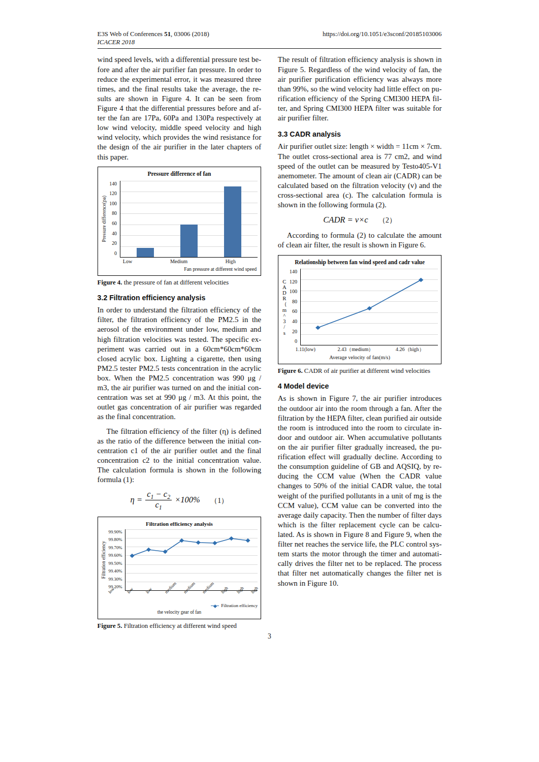E3S Web of Conferences 51, 03006 (2018) ICACER 2018
https://doi.org/10.1051/e3sconf/20185103006
wind speed levels, with a differential pressure test before and after the air purifier fan pressure. In order to reduce the experimental error, it was measured three times, and the final results take the average, the results are shown in Figure 4. It can be seen from Figure 4 that the differential pressures before and after the fan are 17Pa, 60Pa and 130Pa respectively at low wind velocity, middle speed velocity and high wind velocity, which provides the wind resistance for the design of the air purifier in the later chapters of this paper.
Pressure difference of fan
Pressure difference(pa)
140120100806040200
Low Medium High
Fan pressure at different wind speed
Figure 4. the pressure of fan at different velocities
3.2 Filtration efficiency analysis
In order to understand the filtration efficiency of the filter, the filtration efficiency of the PM2.5 in the aerosol of the environment under low, medium and high filtration velocities was tested. The specific experiment was carried out in a 60cm*60cm*60cm closed acrylic box. Lighting a cigarette, then using PM2.5 tester PM2.5 tests concentration in the acrylic box. When the PM2.5 concentration was 990 μg / m3, the air purifier was turned on and the initial concentration was set at 990 μg / m3. At this point, the outlet gas concentration of air purifier was regarded as the final concentration.
The filtration efficiency of the filter (η) is defined as the ratio of the difference between the initial concentration c1 of the air purifier outlet and the final concentration c2 to the initial concentration value. The calculation formula is shown in the following formula (1):
η = c1 − c2 c1 ×100% （1）
Filtration efficiency analysis
Filtration efficiency
99.90% 99.80% 99.70% 99.60% 99.50% 99.40% 99.30% 99.20%
low low low medium medium medium high high high
Filtration efficiency
the velocity gear of fan
Figure 5. Filtration efficiency at different wind speed
The result of filtration efficiency analysis is shown in Figure 5. Regardless of the wind velocity of fan, the air purifier purification efficiency was always more than 99%, so the wind velocity had little effect on purification efficiency of the Spring CMI300 HEPA filter, and Spring CMI300 HEPA filter was suitable for air purifier filter.
3.3 CADR analysis
Air purifier outlet size: length × width = 11cm × 7cm. The outlet cross-sectional area is 77 cm2, and wind speed of the outlet can be measured by Testo405-V1 anemometer. The amount of clean air (CADR) can be calculated based on the filtration velocity (v) and the cross-sectional area (c). The calculation formula is shown in the following formula (2).
CADR = v×c （2）
According to formula (2) to calculate the amount of clean air filter, the result is shown in Figure 6.
Relationship between fan wind speed and cadr value
CADR（m^3/s
140120100806040200
1.11(low) 2.43（medium）4.26（high）
Average velocity of fan(m/s)
Figure 6. CADR of air purifier at different wind velocities
4 Model device
As is shown in Figure 7, the air purifier introduces the outdoor air into the room through a fan. After the filtration by the HEPA filter, clean purified air outside the room is introduced into the room to circulate indoor and outdoor air. When accumulative pollutants on the air purifier filter gradually increased, the purification effect will gradually decline. According to the consumption guideline of GB and AQSIQ, by reducing the CCM value (When the CADR value changes to 50% of the initial CADR value, the total weight of the purified pollutants in a unit of mg is the CCM value), CCM value can be converted into the average daily capacity. Then the number of filter days which is the filter replacement cycle can be calculated. As is shown in Figure 8 and Figure 9, when the filter net reaches the service life, the PLC control system starts the motor through the timer and automatically drives the filter net to be replaced. The process that filter net automatically changes the filter net is shown in Figure 10.
3